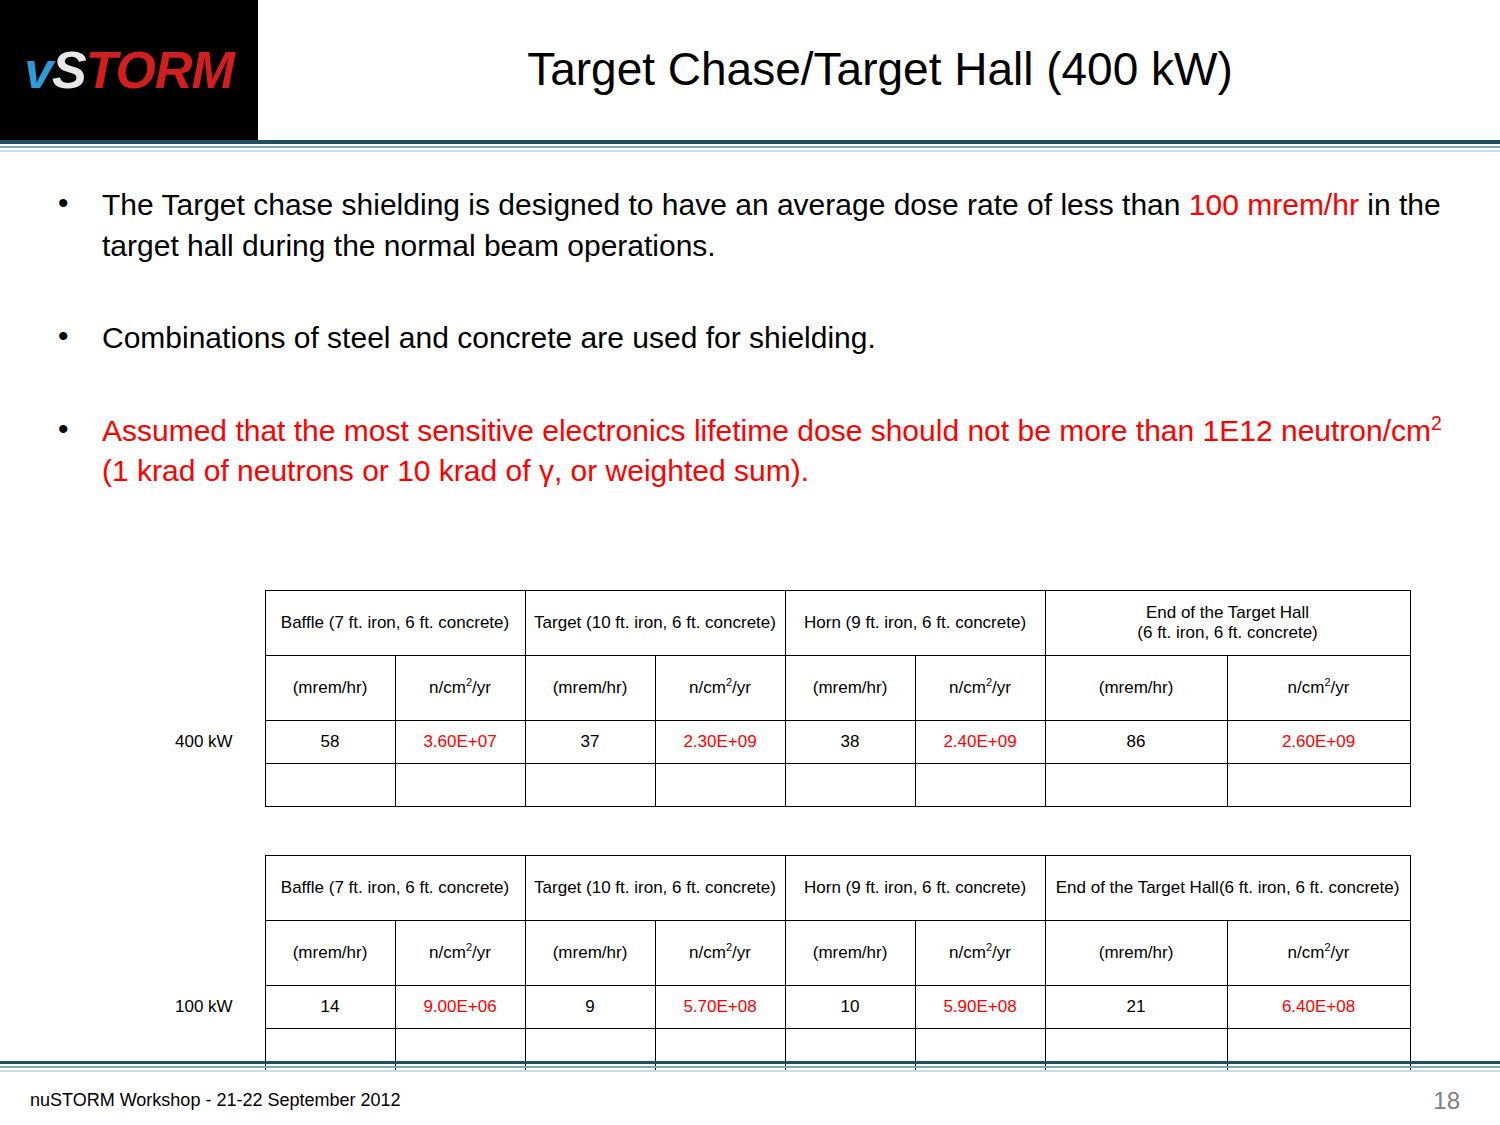vSTORM
Target Chase/Target Hall (400 kW)
The Target chase shielding is designed to have an average dose rate of less than 100 mrem/hr in the target hall during the normal beam operations.
Combinations of steel and concrete are used for shielding.
Assumed that the most sensitive electronics lifetime dose should not be more than 1E12 neutron/cm2 (1 krad of neutrons or 10 krad of γ, or weighted sum).
| | Baffle (7 ft. iron, 6 ft. concrete) | Target (10 ft. iron, 6 ft. concrete) | Horn (9 ft. iron, 6 ft. concrete) | End of the Target Hall (6 ft. iron, 6 ft. concrete) |
| | (mrem/hr) | n/cm 2 /yr | (mrem/hr) | n/cm 2 /yr | (mrem/hr) | n/cm 2 /yr | (mrem/hr) | n/cm 2 /yr |
| 400 kW | 58 | 3.60E+07 | 37 | 2.30E+09 | 38 | 2.40E+09 | 86 | 2.60E+09 |
| | Baffle (7 ft. iron, 6 ft. concrete) | Target (10 ft. iron, 6 ft. concrete) | Horn (9 ft. iron, 6 ft. concrete) | End of the Target Hall(6 ft. iron, 6 ft. concrete) |
| | (mrem/hr) | n/cm 2 /yr | (mrem/hr) | n/cm 2 /yr | (mrem/hr) | n/cm 2 /yr | (mrem/hr) | n/cm 2 /yr |
| 100 kW | 14 | 9.00E+06 | 9 | 5.70E+08 | 10 | 5.90E+08 | 21 | 6.40E+08 |
nuSTORM Workshop - 21-22 September 2012
18